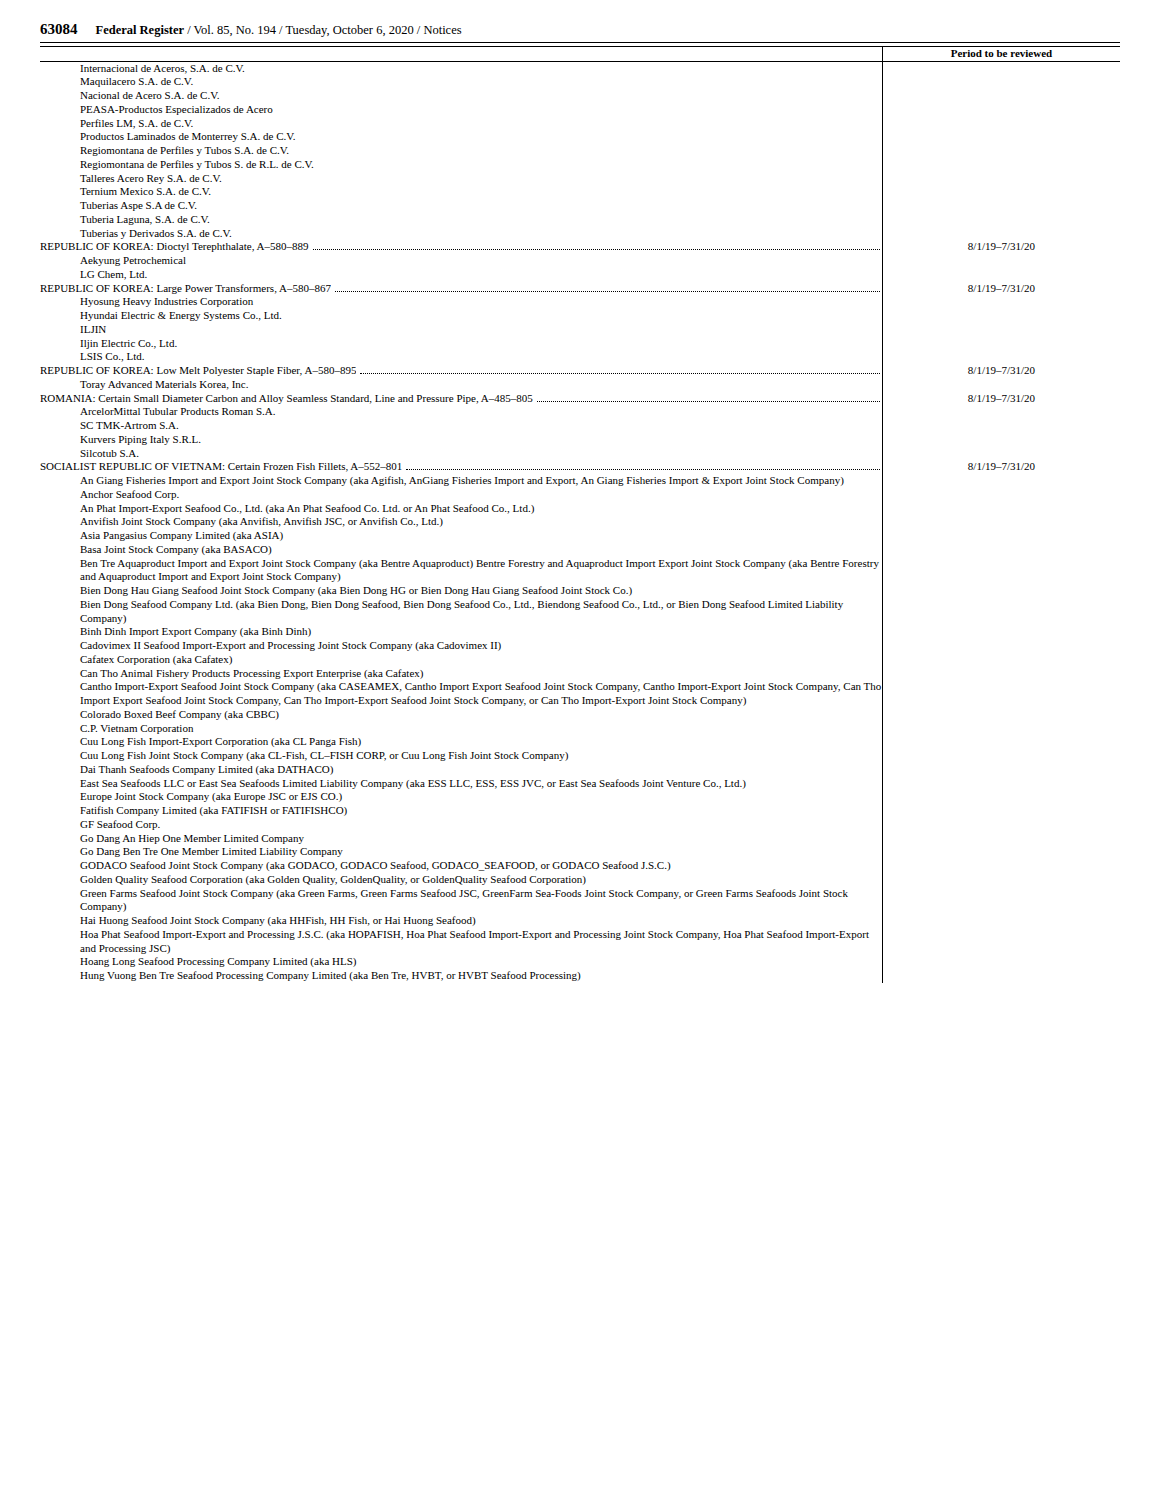63084 Federal Register / Vol. 85, No. 194 / Tuesday, October 6, 2020 / Notices
| | Period to be reviewed |
| --- | --- |
| Internacional de Aceros, S.A. de C.V. Maquilacero S.A. de C.V. Nacional de Acero S.A. de C.V. PEASA-Productos Especializados de Acero Perfiles LM, S.A. de C.V. Productos Laminados de Monterrey S.A. de C.V. Regiomontana de Perfiles y Tubos S.A. de C.V. Regiomontana de Perfiles y Tubos S. de R.L. de C.V. Talleres Acero Rey S.A. de C.V. Ternium Mexico S.A. de C.V. Tuberias Aspe S.A de C.V. Tuberia Laguna, S.A. de C.V. Tuberias y Derivados S.A. de C.V. | |
| REPUBLIC OF KOREA: Dioctyl Terephthalate, A–580–889 | 8/1/19–7/31/20 |
| Aekyung Petrochemical LG Chem, Ltd. | |
| REPUBLIC OF KOREA: Large Power Transformers, A–580–867 | 8/1/19–7/31/20 |
| Hyosung Heavy Industries Corporation Hyundai Electric & Energy Systems Co., Ltd. ILJIN Iljin Electric Co., Ltd. LSIS Co., Ltd. | |
| REPUBLIC OF KOREA: Low Melt Polyester Staple Fiber, A–580–895 | 8/1/19–7/31/20 |
| Toray Advanced Materials Korea, Inc. | |
| ROMANIA: Certain Small Diameter Carbon and Alloy Seamless Standard, Line and Pressure Pipe, A–485–805 | 8/1/19–7/31/20 |
| ArcelorMittal Tubular Products Roman S.A. SC TMK-Artrom S.A. Kurvers Piping Italy S.R.L. Silcotub S.A. | |
| SOCIALIST REPUBLIC OF VIETNAM: Certain Frozen Fish Fillets, A–552–801 | 8/1/19–7/31/20 |
| An Giang Fisheries Import and Export Joint Stock Company (aka Agifish, AnGiang Fisheries Import and Export, An Giang Fisheries Import & Export Joint Stock Company) Anchor Seafood Corp. An Phat Import-Export Seafood Co., Ltd. (aka An Phat Seafood Co. Ltd. or An Phat Seafood Co., Ltd.) Anvifish Joint Stock Company (aka Anvifish, Anvifish JSC, or Anvifish Co., Ltd.) Asia Pangasius Company Limited (aka ASIA) Basa Joint Stock Company (aka BASACO) Ben Tre Aquaproduct Import and Export Joint Stock Company (aka Bentre Aquaproduct) Bentre Forestry and Aquaproduct Import Export Joint Stock Company (aka Bentre Forestry and Aquaproduct Import and Export Joint Stock Company) Bien Dong Hau Giang Seafood Joint Stock Company (aka Bien Dong HG or Bien Dong Hau Giang Seafood Joint Stock Co.) Bien Dong Seafood Company Ltd. (aka Bien Dong, Bien Dong Seafood, Bien Dong Seafood Co., Ltd., Biendong Seafood Co., Ltd., or Bien Dong Seafood Limited Liability Company) Binh Dinh Import Export Company (aka Binh Dinh) Cadovimex II Seafood Import-Export and Processing Joint Stock Company (aka Cadovimex II) Cafatex Corporation (aka Cafatex) Can Tho Animal Fishery Products Processing Export Enterprise (aka Cafatex) Cantho Import-Export Seafood Joint Stock Company (aka CASEAMEX, Cantho Import Export Seafood Joint Stock Company, Cantho Import-Export Joint Stock Company, Can Tho Import Export Seafood Joint Stock Company, Can Tho Import-Export Seafood Joint Stock Company, or Can Tho Import-Export Joint Stock Company) Colorado Boxed Beef Company (aka CBBC) C.P. Vietnam Corporation Cuu Long Fish Import-Export Corporation (aka CL Panga Fish) Cuu Long Fish Joint Stock Company (aka CL-Fish, CL–FISH CORP, or Cuu Long Fish Joint Stock Company) Dai Thanh Seafoods Company Limited (aka DATHACO) East Sea Seafoods LLC or East Sea Seafoods Limited Liability Company (aka ESS LLC, ESS, ESS JVC, or East Sea Seafoods Joint Venture Co., Ltd.) Europe Joint Stock Company (aka Europe JSC or EJS CO.) Fatifish Company Limited (aka FATIFISH or FATIFISHCO) GF Seafood Corp. Go Dang An Hiep One Member Limited Company Go Dang Ben Tre One Member Limited Liability Company GODACO Seafood Joint Stock Company (aka GODACO, GODACO Seafood, GODACO_SEAFOOD, or GODACO Seafood J.S.C.) Golden Quality Seafood Corporation (aka Golden Quality, GoldenQuality, or GoldenQuality Seafood Corporation) Green Farms Seafood Joint Stock Company (aka Green Farms, Green Farms Seafood JSC, GreenFarm Sea-Foods Joint Stock Company, or Green Farms Seafoods Joint Stock Company) Hai Huong Seafood Joint Stock Company (aka HHFish, HH Fish, or Hai Huong Seafood) Hoa Phat Seafood Import-Export and Processing J.S.C. (aka HOPAFISH, Hoa Phat Seafood Import-Export and Processing Joint Stock Company, Hoa Phat Seafood Import-Export and Processing JSC) Hoang Long Seafood Processing Company Limited (aka HLS) Hung Vuong Ben Tre Seafood Processing Company Limited (aka Ben Tre, HVBT, or HVBT Seafood Processing) | |